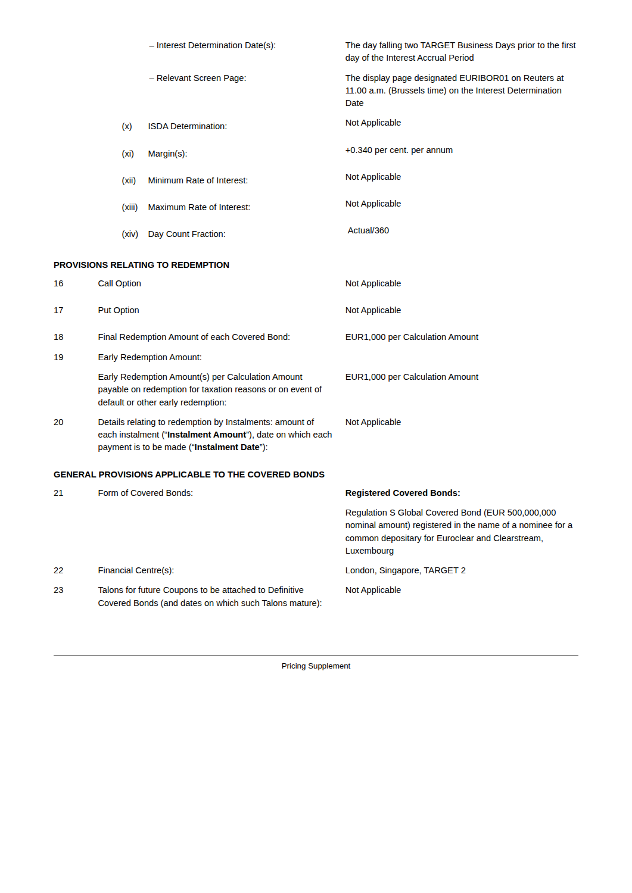| | – Interest Determination Date(s): | The day falling two TARGET Business Days prior to the first day of the Interest Accrual Period |
| | – Relevant Screen Page: | The display page designated EURIBOR01 on Reuters at 11.00 a.m. (Brussels time) on the Interest Determination Date |
| | / (x) / ISDA Determination: / | Not Applicable |
| | / (xi) / Margin(s): / | +0.340 per cent. per annum |
| | / (xii) / Minimum Rate of Interest: / | Not Applicable |
| | / (xiii) / Maximum Rate of Interest: / | Not Applicable |
| | / (xiv) / Day Count Fraction: / | Actual/360 |
PROVISIONS RELATING TO REDEMPTION
| 16 | Call Option | Not Applicable |
| 17 | Put Option | Not Applicable |
| 18 | Final Redemption Amount of each Covered Bond: | EUR1,000 per Calculation Amount |
| 19 | Early Redemption Amount: | |
| | Early Redemption Amount(s) per Calculation Amount payable on redemption for taxation reasons or on event of default or other early redemption: | EUR1,000 per Calculation Amount |
| 20 | Details relating to redemption by Instalments: amount of each instalment (“ Instalment Amount ”), date on which each payment is to be made (“ Instalment Date ”): | Not Applicable |
GENERAL PROVISIONS APPLICABLE TO THE COVERED BONDS
| 21 | Form of Covered Bonds: | Registered Covered Bonds: |
| | | Regulation S Global Covered Bond (EUR 500,000,000 nominal amount) registered in the name of a nominee for a common depositary for Euroclear and Clearstream, Luxembourg |
| 22 | Financial Centre(s): | London, Singapore, TARGET 2 |
| 23 | Talons for future Coupons to be attached to Definitive Covered Bonds (and dates on which such Talons mature): | Not Applicable |
Pricing Supplement